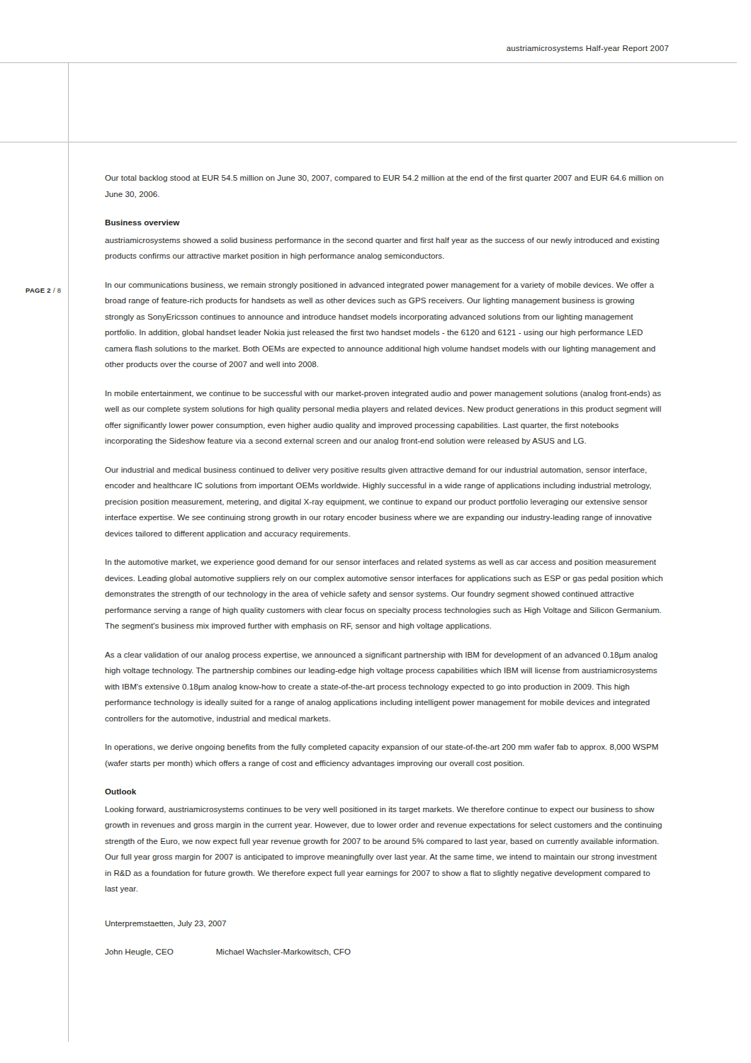austriamicrosystems Half-year Report 2007
PAGE 2 / 8
Our total backlog stood at EUR 54.5 million on June 30, 2007, compared to EUR 54.2 million at the end of the first quarter 2007 and EUR 64.6 million on June 30, 2006.
Business overview
austriamicrosystems showed a solid business performance in the second quarter and first half year as the success of our newly introduced and existing products confirms our attractive market position in high performance analog semiconductors.
In our communications business, we remain strongly positioned in advanced integrated power management for a variety of mobile devices. We offer a broad range of feature-rich products for handsets as well as other devices such as GPS receivers. Our lighting management business is growing strongly as SonyEricsson continues to announce and introduce handset models incorporating advanced solutions from our lighting management portfolio. In addition, global handset leader Nokia just released the first two handset models - the 6120 and 6121 - using our high performance LED camera flash solutions to the market. Both OEMs are expected to announce additional high volume handset models with our lighting management and other products over the course of 2007 and well into 2008.
In mobile entertainment, we continue to be successful with our market-proven integrated audio and power management solutions (analog front-ends) as well as our complete system solutions for high quality personal media players and related devices. New product generations in this product segment will offer significantly lower power consumption, even higher audio quality and improved processing capabilities. Last quarter, the first notebooks incorporating the Sideshow feature via a second external screen and our analog front-end solution were released by ASUS and LG.
Our industrial and medical business continued to deliver very positive results given attractive demand for our industrial automation, sensor interface, encoder and healthcare IC solutions from important OEMs worldwide. Highly successful in a wide range of applications including industrial metrology, precision position measurement, metering, and digital X-ray equipment, we continue to expand our product portfolio leveraging our extensive sensor interface expertise. We see continuing strong growth in our rotary encoder business where we are expanding our industry-leading range of innovative devices tailored to different application and accuracy requirements.
In the automotive market, we experience good demand for our sensor interfaces and related systems as well as car access and position measurement devices. Leading global automotive suppliers rely on our complex automotive sensor interfaces for applications such as ESP or gas pedal position which demonstrates the strength of our technology in the area of vehicle safety and sensor systems. Our foundry segment showed continued attractive performance serving a range of high quality customers with clear focus on specialty process technologies such as High Voltage and Silicon Germanium. The segment's business mix improved further with emphasis on RF, sensor and high voltage applications.
As a clear validation of our analog process expertise, we announced a significant partnership with IBM for development of an advanced 0.18µm analog high voltage technology. The partnership combines our leading-edge high voltage process capabilities which IBM will license from austriamicrosystems with IBM's extensive 0.18µm analog know-how to create a state-of-the-art process technology expected to go into production in 2009. This high performance technology is ideally suited for a range of analog applications including intelligent power management for mobile devices and integrated controllers for the automotive, industrial and medical markets.
In operations, we derive ongoing benefits from the fully completed capacity expansion of our state-of-the-art 200 mm wafer fab to approx. 8,000 WSPM (wafer starts per month) which offers a range of cost and efficiency advantages improving our overall cost position.
Outlook
Looking forward, austriamicrosystems continues to be very well positioned in its target markets. We therefore continue to expect our business to show growth in revenues and gross margin in the current year. However, due to lower order and revenue expectations for select customers and the continuing strength of the Euro, we now expect full year revenue growth for 2007 to be around 5% compared to last year, based on currently available information. Our full year gross margin for 2007 is anticipated to improve meaningfully over last year. At the same time, we intend to maintain our strong investment in R&D as a foundation for future growth. We therefore expect full year earnings for 2007 to show a flat to slightly negative development compared to last year.
Unterpremstaetten, July 23, 2007
John Heugle, CEO Michael Wachsler-Markowitsch, CFO